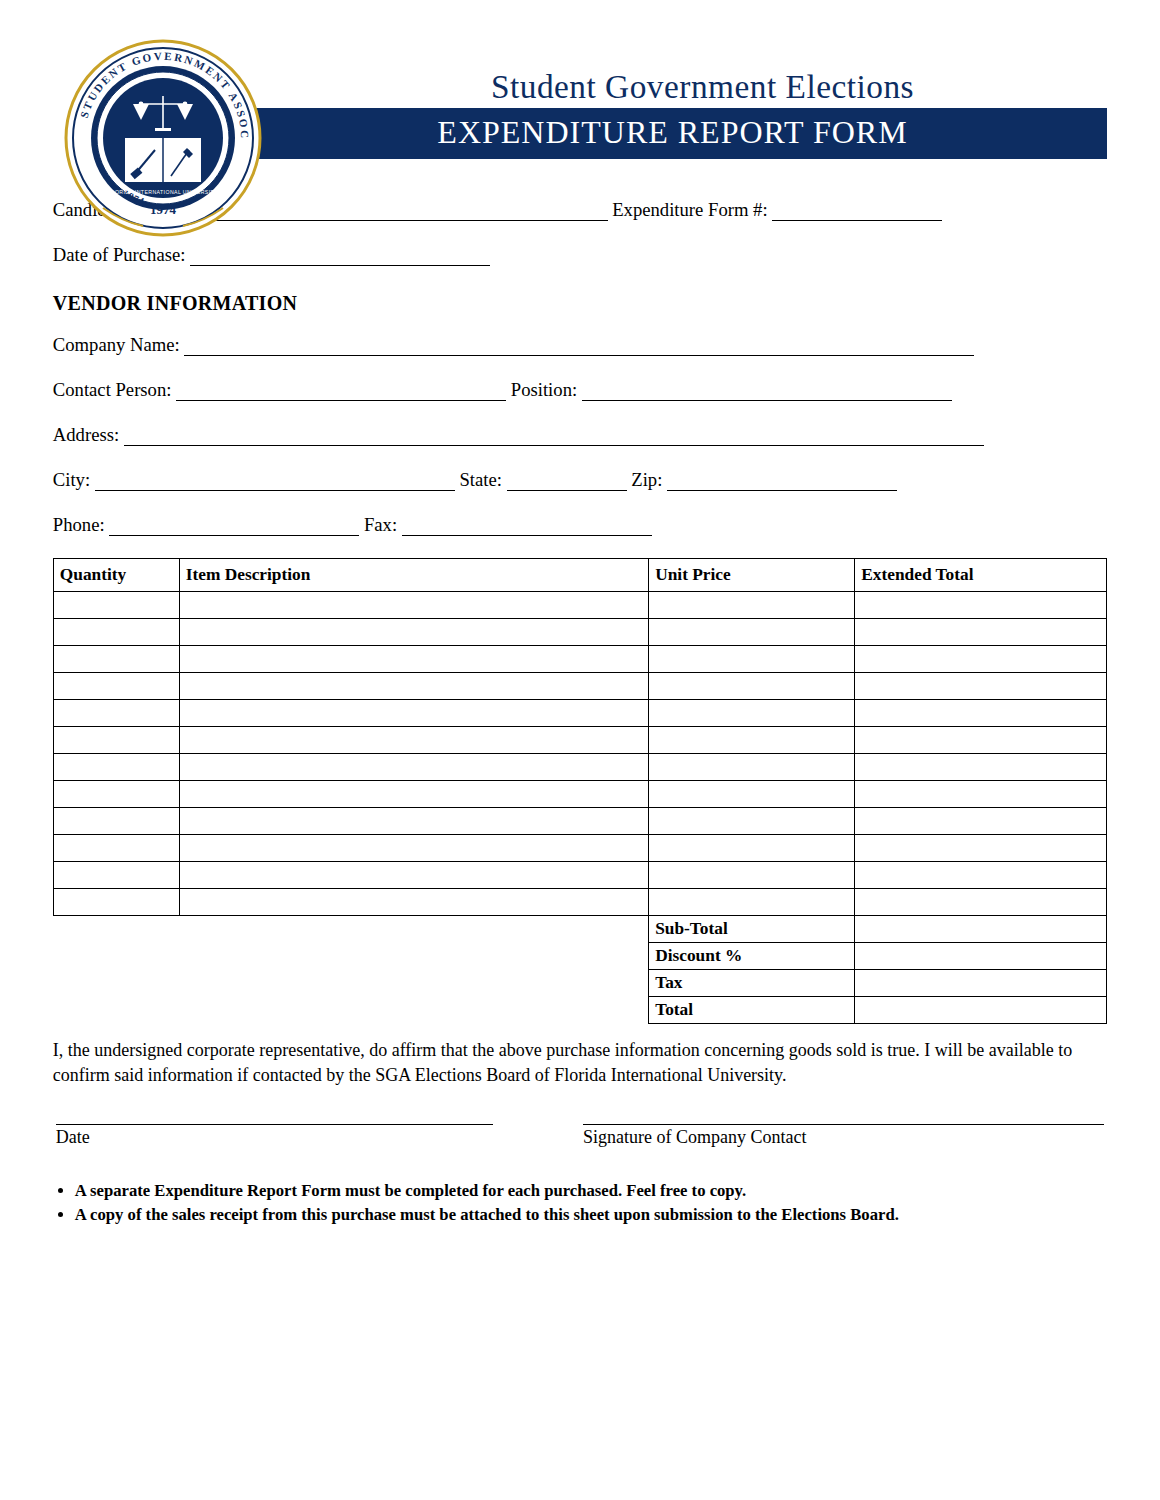STUDENT GOVERNMENT ASSOCIATION 1974 FLORIDA INTERNATIONAL UNIVERSITY 1974
Student Government Elections
EXPENDITURE REPORT FORM
Candidate Name: Expenditure Form #:
Date of Purchase:
VENDOR INFORMATION
Company Name:
Contact Person: Position:
Address:
City: State: Zip:
Phone: Fax:
| Quantity | Item Description | Unit Price | Extended Total |
| --- | --- | --- | --- |
| | | Sub-Total | |
| | | Discount % | |
| | | Tax | |
| | | Total | |
I, the undersigned corporate representative, do affirm that the above purchase information concerning goods sold is true. I will be available to confirm said information if contacted by the SGA Elections Board of Florida International University.
| Date | | Signature of Company Contact |
A separate Expenditure Report Form must be completed for each purchased. Feel free to copy.
A copy of the sales receipt from this purchase must be attached to this sheet upon submission to the Elections Board.